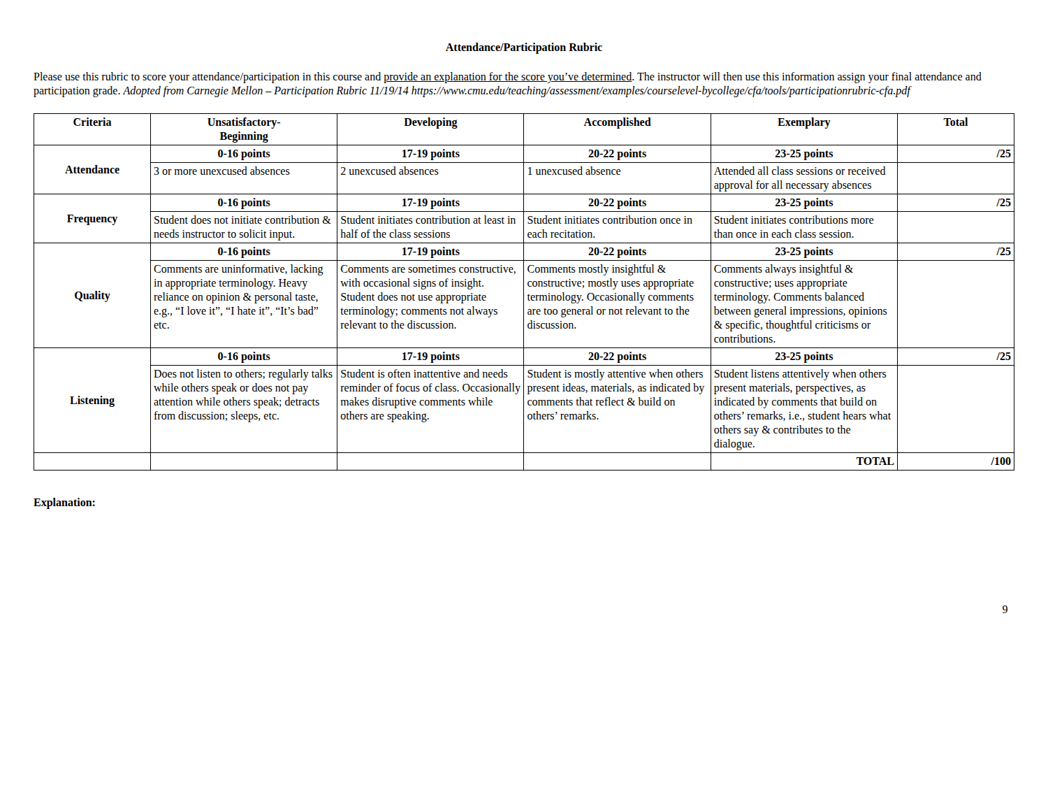Attendance/Participation Rubric
Please use this rubric to score your attendance/participation in this course and provide an explanation for the score you’ve determined. The instructor will then use this information assign your final attendance and participation grade. Adopted from Carnegie Mellon – Participation Rubric 11/19/14 https://www.cmu.edu/teaching/assessment/examples/courselevel-bycollege/cfa/tools/participationrubric-cfa.pdf
| Criteria | Unsatisfactory- Beginning | Developing | Accomplished | Exemplary | Total |
| --- | --- | --- | --- | --- | --- |
| Attendance | 0-16 points | 17-19 points | 20-22 points | 23-25 points | /25 |
| 3 or more unexcused absences | 2 unexcused absences | 1 unexcused absence | Attended all class sessions or received approval for all necessary absences | |
| Frequency | 0-16 points | 17-19 points | 20-22 points | 23-25 points | /25 |
| Student does not initiate contribution & needs instructor to solicit input. | Student initiates contribution at least in half of the class sessions | Student initiates contribution once in each recitation. | Student initiates contributions more than once in each class session. | |
| Quality | 0-16 points | 17-19 points | 20-22 points | 23-25 points | /25 |
| Comments are uninformative, lacking in appropriate terminology. Heavy reliance on opinion & personal taste, e.g., “I love it”, “I hate it”, “It’s bad” etc. | Comments are sometimes constructive, with occasional signs of insight. Student does not use appropriate terminology; comments not always relevant to the discussion. | Comments mostly insightful & constructive; mostly uses appropriate terminology. Occasionally comments are too general or not relevant to the discussion. | Comments always insightful & constructive; uses appropriate terminology. Comments balanced between general impressions, opinions & specific, thoughtful criticisms or contributions. | |
| Listening | 0-16 points | 17-19 points | 20-22 points | 23-25 points | /25 |
| Does not listen to others; regularly talks while others speak or does not pay attention while others speak; detracts from discussion; sleeps, etc. | Student is often inattentive and needs reminder of focus of class. Occasionally makes disruptive comments while others are speaking. | Student is mostly attentive when others present ideas, materials, as indicated by comments that reflect & build on others’ remarks. | Student listens attentively when others present materials, perspectives, as indicated by comments that build on others’ remarks, i.e., student hears what others say & contributes to the dialogue. | |
| | | | | TOTAL | /100 |
Explanation:
9